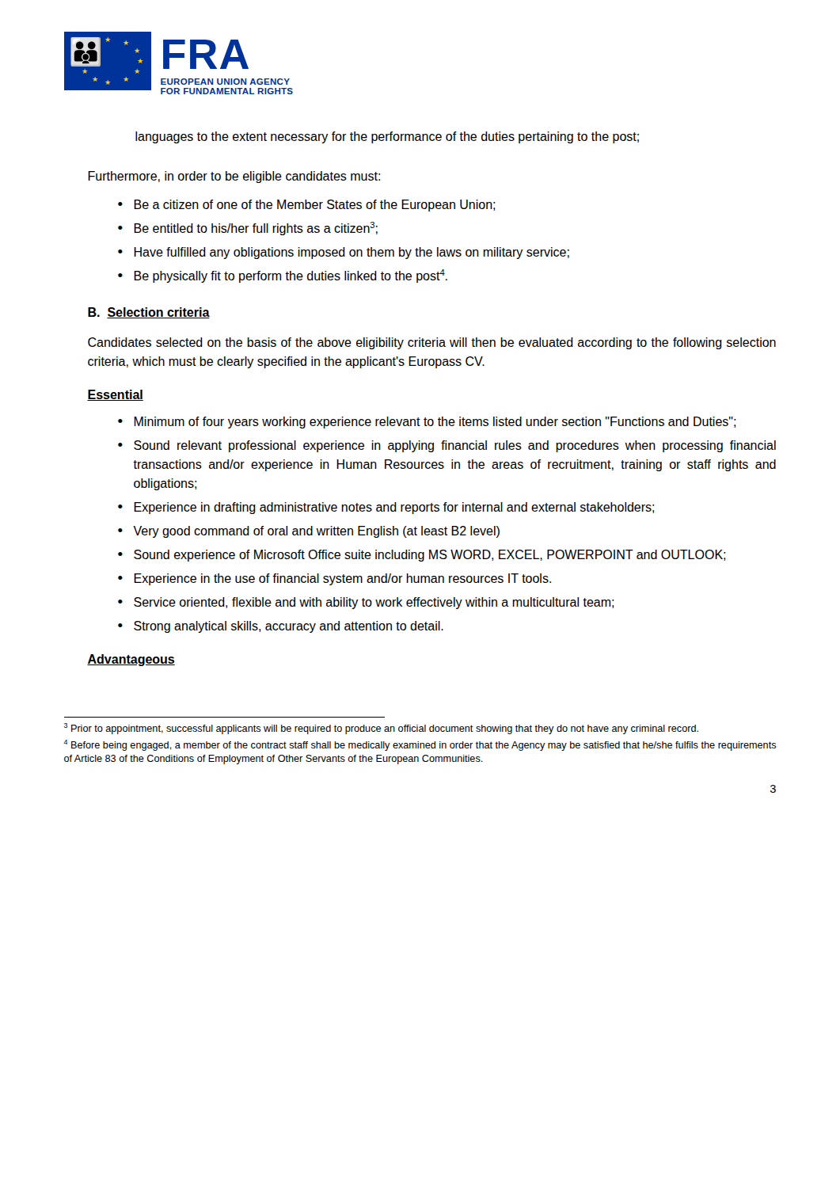★ ★ ★ ★ ★ ★ ★ ★ ★ ★ ★ ★
👪
FRA
EUROPEAN UNION AGENCY
FOR FUNDAMENTAL RIGHTS
languages to the extent necessary for the performance of the duties pertaining to the post;
Furthermore, in order to be eligible candidates must:
Be a citizen of one of the Member States of the European Union;
Be entitled to his/her full rights as a citizen3;
Have fulfilled any obligations imposed on them by the laws on military service;
Be physically fit to perform the duties linked to the post4.
B. Selection criteria
Candidates selected on the basis of the above eligibility criteria will then be evaluated according to the following selection criteria, which must be clearly specified in the applicant's Europass CV.
Essential
Minimum of four years working experience relevant to the items listed under section "Functions and Duties";
Sound relevant professional experience in applying financial rules and procedures when processing financial transactions and/or experience in Human Resources in the areas of recruitment, training or staff rights and obligations;
Experience in drafting administrative notes and reports for internal and external stakeholders;
Very good command of oral and written English (at least B2 level)
Sound experience of Microsoft Office suite including MS WORD, EXCEL, POWERPOINT and OUTLOOK;
Experience in the use of financial system and/or human resources IT tools.
Service oriented, flexible and with ability to work effectively within a multicultural team;
Strong analytical skills, accuracy and attention to detail.
Advantageous
3 Prior to appointment, successful applicants will be required to produce an official document showing that they do not have any criminal record.
4 Before being engaged, a member of the contract staff shall be medically examined in order that the Agency may be satisfied that he/she fulfils the requirements of Article 83 of the Conditions of Employment of Other Servants of the European Communities.
3